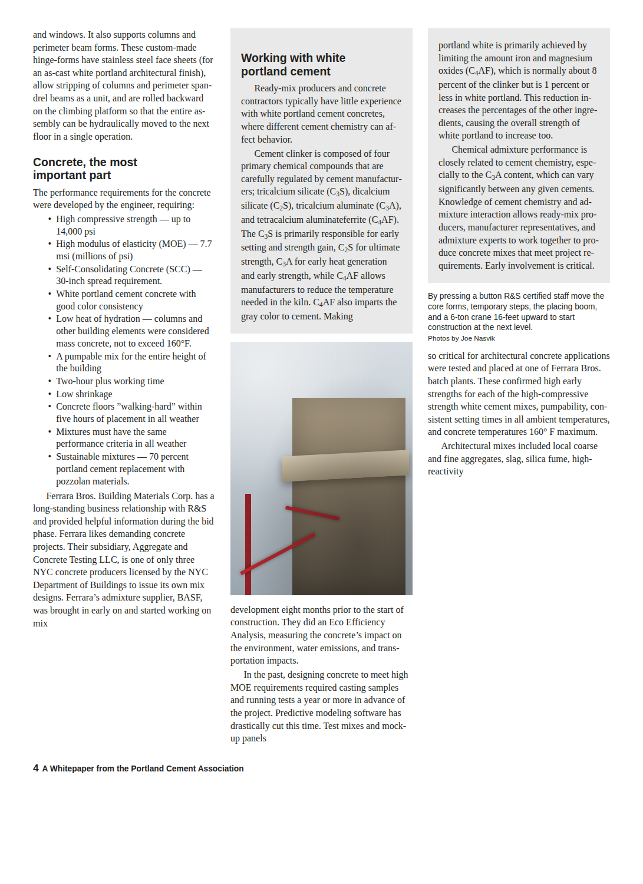and windows. It also supports columns and perimeter beam forms. These custom-made hinge-forms have stainless steel face sheets (for an as-cast white portland architectural finish), allow stripping of columns and perimeter spandrel beams as a unit, and are rolled backward on the climbing platform so that the entire assembly can be hydraulically moved to the next floor in a single operation.
Concrete, the most
important part
The performance requirements for the concrete were developed by the engineer, requiring:
High compressive strength — up to 14,000 psi
High modulus of elasticity (MOE) — 7.7 msi (millions of psi)
Self-Consolidating Concrete (SCC) — 30-inch spread requirement.
White portland cement concrete with good color consistency
Low heat of hydration — columns and other building elements were considered mass concrete, not to exceed 160°F.
A pumpable mix for the entire height of the building
Two-hour plus working time
Low shrinkage
Concrete floors ”walking-hard” within five hours of placement in all weather
Mixtures must have the same performance criteria in all weather
Sustainable mixtures — 70 percent portland cement replacement with pozzolan materials.
Ferrara Bros. Building Materials Corp. has a long-standing business relationship with R&S and provided helpful information during the bid phase. Ferrara likes demanding concrete projects. Their subsidiary, Aggregate and Concrete Testing LLC, is one of only three NYC concrete producers licensed by the NYC Department of Buildings to issue its own mix designs. Ferrara’s admixture supplier, BASF, was brought in early on and started working on mix
Working with white
portland cement
Ready-mix producers and concrete contractors typically have little experience with white portland cement concretes, where different cement chemistry can affect behavior.
Cement clinker is composed of four primary chemical compounds that are carefully regulated by cement manufacturers; tricalcium silicate (C3S), dicalcium silicate (C2S), tricalcium aluminate (C3A), and tetracalcium aluminateferrite (C4AF). The C3S is primarily responsible for early setting and strength gain, C2S for ultimate strength, C3A for early heat generation and early strength, while C4AF allows manufacturers to reduce the temperature needed in the kiln. C4AF also imparts the gray color to cement. Making
development eight months prior to the start of construction. They did an Eco Efficiency Analysis, measuring the concrete’s impact on the environment, water emissions, and transportation impacts.
In the past, designing concrete to meet high MOE requirements required casting samples and running tests a year or more in advance of the project. Predictive modeling software has drastically cut this time. Test mixes and mock-up panels
portland white is primarily achieved by limiting the amount iron and magnesium oxides (C4AF), which is normally about 8 percent of the clinker but is 1 percent or less in white portland. This reduction increases the percentages of the other ingredients, causing the overall strength of white portland to increase too.
Chemical admixture performance is closely related to cement chemistry, especially to the C3A content, which can vary significantly between any given cements. Knowledge of cement chemistry and admixture interaction allows ready-mix producers, manufacturer representatives, and admixture experts to work together to produce concrete mixes that meet project requirements. Early involvement is critical.
By pressing a button R&S certified staff move the core forms, temporary steps, the placing boom, and a 6-ton crane 16-feet upward to start construction at the next level.
Photos by Joe Nasvik
so critical for architectural concrete applications were tested and placed at one of Ferrara Bros. batch plants. These confirmed high early strengths for each of the high-compressive strength white cement mixes, pumpability, consistent setting times in all ambient temperatures, and concrete temperatures 160° F maximum.
Architectural mixes included local coarse and fine aggregates, slag, silica fume, high-reactivity
4 A Whitepaper from the Portland Cement Association